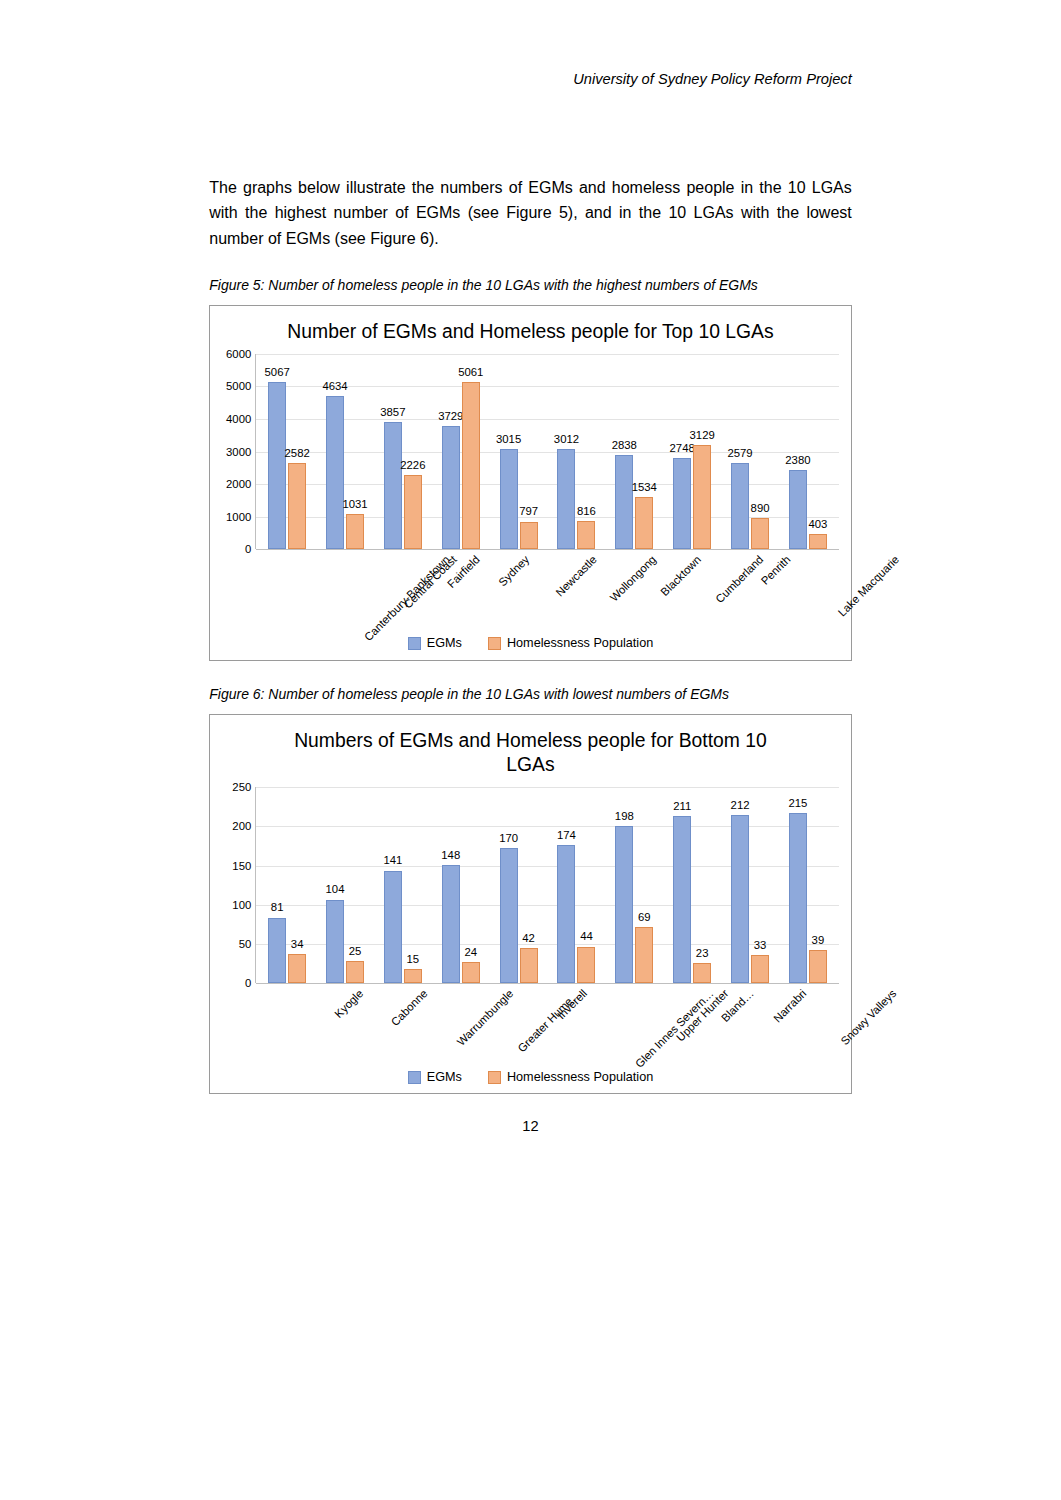University of Sydney Policy Reform Project
The graphs below illustrate the numbers of EGMs and homeless people in the 10 LGAs with the highest number of EGMs (see Figure 5), and in the 10 LGAs with the lowest number of EGMs (see Figure 6).
Figure 5: Number of homeless people in the 10 LGAs with the highest numbers of EGMs
Number of EGMs and Homeless people for Top 10 LGAs
6000
5000
4000
3000
2000
1000
0
5067
2582
4634
1031
3857
2226
3729
5061
3015
797
3012
816
2838
1534
2748
3129
2579
890
2380
403
Canterbury-Bankstown
Central Coast
Fairfield
Sydney
Newcastle
Wollongong
Blacktown
Cumberland
Penrith
Lake Macquarie
EGMs Homelessness Population
Figure 6: Number of homeless people in the 10 LGAs with lowest numbers of EGMs
Numbers of EGMs and Homeless people for Bottom 10
LGAs
250
200
150
100
50
0
81
34
104
25
141
15
148
24
170
42
174
44
198
69
211
23
212
33
215
39
Kyogle
Cabonne
Warrumbungle
Greater Hume…
Inverell
Glen Innes Severn…
Upper Hunter
Bland…
Narrabri
Snowy Valleys
EGMs Homelessness Population
12